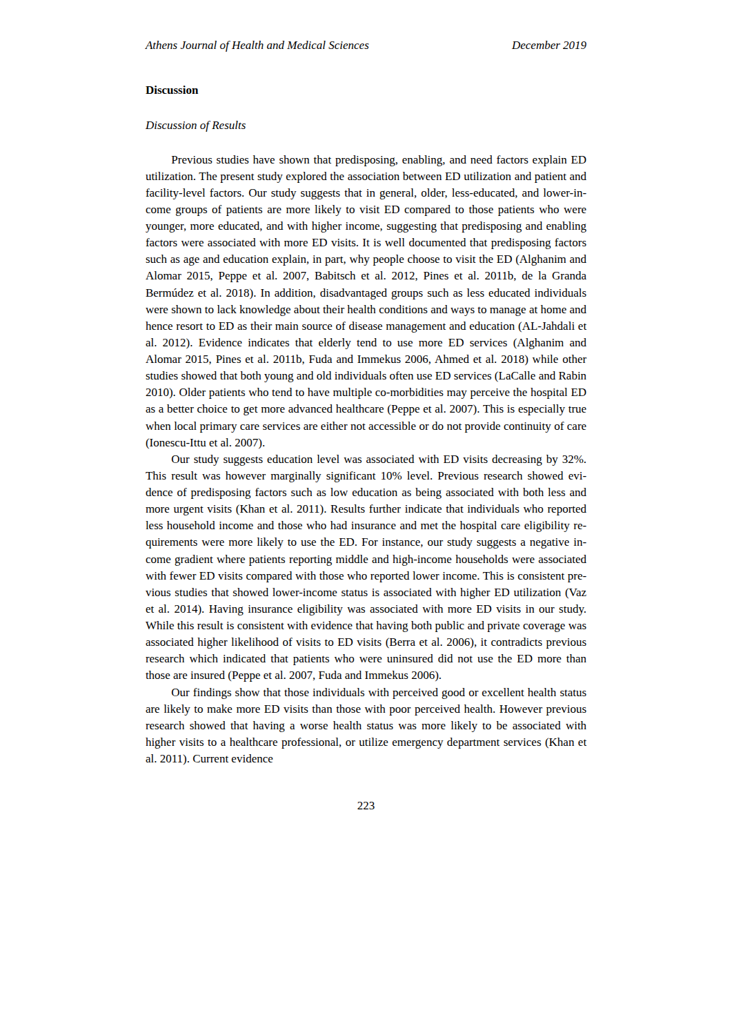Athens Journal of Health and Medical Sciences December 2019
Discussion
Discussion of Results
Previous studies have shown that predisposing, enabling, and need factors explain ED utilization. The present study explored the association between ED utilization and patient and facility-level factors. Our study suggests that in general, older, less-educated, and lower-income groups of patients are more likely to visit ED compared to those patients who were younger, more educated, and with higher income, suggesting that predisposing and enabling factors were associated with more ED visits. It is well documented that predisposing factors such as age and education explain, in part, why people choose to visit the ED (Alghanim and Alomar 2015, Peppe et al. 2007, Babitsch et al. 2012, Pines et al. 2011b, de la Granda Bermúdez et al. 2018). In addition, disadvantaged groups such as less educated individuals were shown to lack knowledge about their health conditions and ways to manage at home and hence resort to ED as their main source of disease management and education (AL-Jahdali et al. 2012). Evidence indicates that elderly tend to use more ED services (Alghanim and Alomar 2015, Pines et al. 2011b, Fuda and Immekus 2006, Ahmed et al. 2018) while other studies showed that both young and old individuals often use ED services (LaCalle and Rabin 2010). Older patients who tend to have multiple co-morbidities may perceive the hospital ED as a better choice to get more advanced healthcare (Peppe et al. 2007). This is especially true when local primary care services are either not accessible or do not provide continuity of care (Ionescu-Ittu et al. 2007).
Our study suggests education level was associated with ED visits decreasing by 32%. This result was however marginally significant 10% level. Previous research showed evidence of predisposing factors such as low education as being associated with both less and more urgent visits (Khan et al. 2011). Results further indicate that individuals who reported less household income and those who had insurance and met the hospital care eligibility requirements were more likely to use the ED. For instance, our study suggests a negative income gradient where patients reporting middle and high-income households were associated with fewer ED visits compared with those who reported lower income. This is consistent previous studies that showed lower-income status is associated with higher ED utilization (Vaz et al. 2014). Having insurance eligibility was associated with more ED visits in our study. While this result is consistent with evidence that having both public and private coverage was associated higher likelihood of visits to ED visits (Berra et al. 2006), it contradicts previous research which indicated that patients who were uninsured did not use the ED more than those are insured (Peppe et al. 2007, Fuda and Immekus 2006).
Our findings show that those individuals with perceived good or excellent health status are likely to make more ED visits than those with poor perceived health. However previous research showed that having a worse health status was more likely to be associated with higher visits to a healthcare professional, or utilize emergency department services (Khan et al. 2011). Current evidence
223